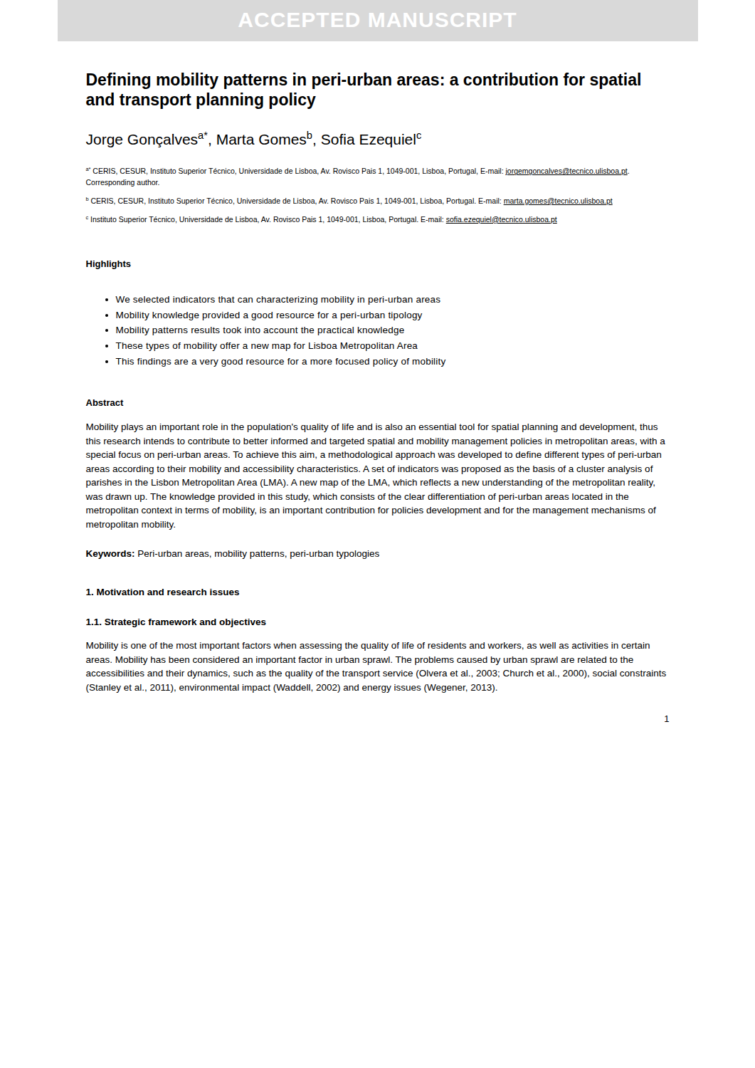ACCEPTED MANUSCRIPT
Defining mobility patterns in peri-urban areas: a contribution for spatial and transport planning policy
Jorge Gonçalvesa*, Marta Gomesb, Sofia Ezequielc
a* CERIS, CESUR, Instituto Superior Técnico, Universidade de Lisboa, Av. Rovisco Pais 1, 1049-001, Lisboa, Portugal, E-mail: jorgemgoncalves@tecnico.ulisboa.pt. Corresponding author.
b CERIS, CESUR, Instituto Superior Técnico, Universidade de Lisboa, Av. Rovisco Pais 1, 1049-001, Lisboa, Portugal. E-mail: marta.gomes@tecnico.ulisboa.pt
c Instituto Superior Técnico, Universidade de Lisboa, Av. Rovisco Pais 1, 1049-001, Lisboa, Portugal. E-mail: sofia.ezequiel@tecnico.ulisboa.pt
Highlights
We selected indicators that can characterizing mobility in peri-urban areas
Mobility knowledge provided a good resource for a peri-urban tipology
Mobility patterns results took into account the practical knowledge
These types of mobility offer a new map for Lisboa Metropolitan Area
This findings are a very good resource for a more focused policy of mobility
Abstract
Mobility plays an important role in the population's quality of life and is also an essential tool for spatial planning and development, thus this research intends to contribute to better informed and targeted spatial and mobility management policies in metropolitan areas, with a special focus on peri-urban areas. To achieve this aim, a methodological approach was developed to define different types of peri-urban areas according to their mobility and accessibility characteristics. A set of indicators was proposed as the basis of a cluster analysis of parishes in the Lisbon Metropolitan Area (LMA). A new map of the LMA, which reflects a new understanding of the metropolitan reality, was drawn up. The knowledge provided in this study, which consists of the clear differentiation of peri-urban areas located in the metropolitan context in terms of mobility, is an important contribution for policies development and for the management mechanisms of metropolitan mobility.
Keywords: Peri-urban areas, mobility patterns, peri-urban typologies
1. Motivation and research issues
1.1. Strategic framework and objectives
Mobility is one of the most important factors when assessing the quality of life of residents and workers, as well as activities in certain areas. Mobility has been considered an important factor in urban sprawl. The problems caused by urban sprawl are related to the accessibilities and their dynamics, such as the quality of the transport service (Olvera et al., 2003; Church et al., 2000), social constraints (Stanley et al., 2011), environmental impact (Waddell, 2002) and energy issues (Wegener, 2013).
1